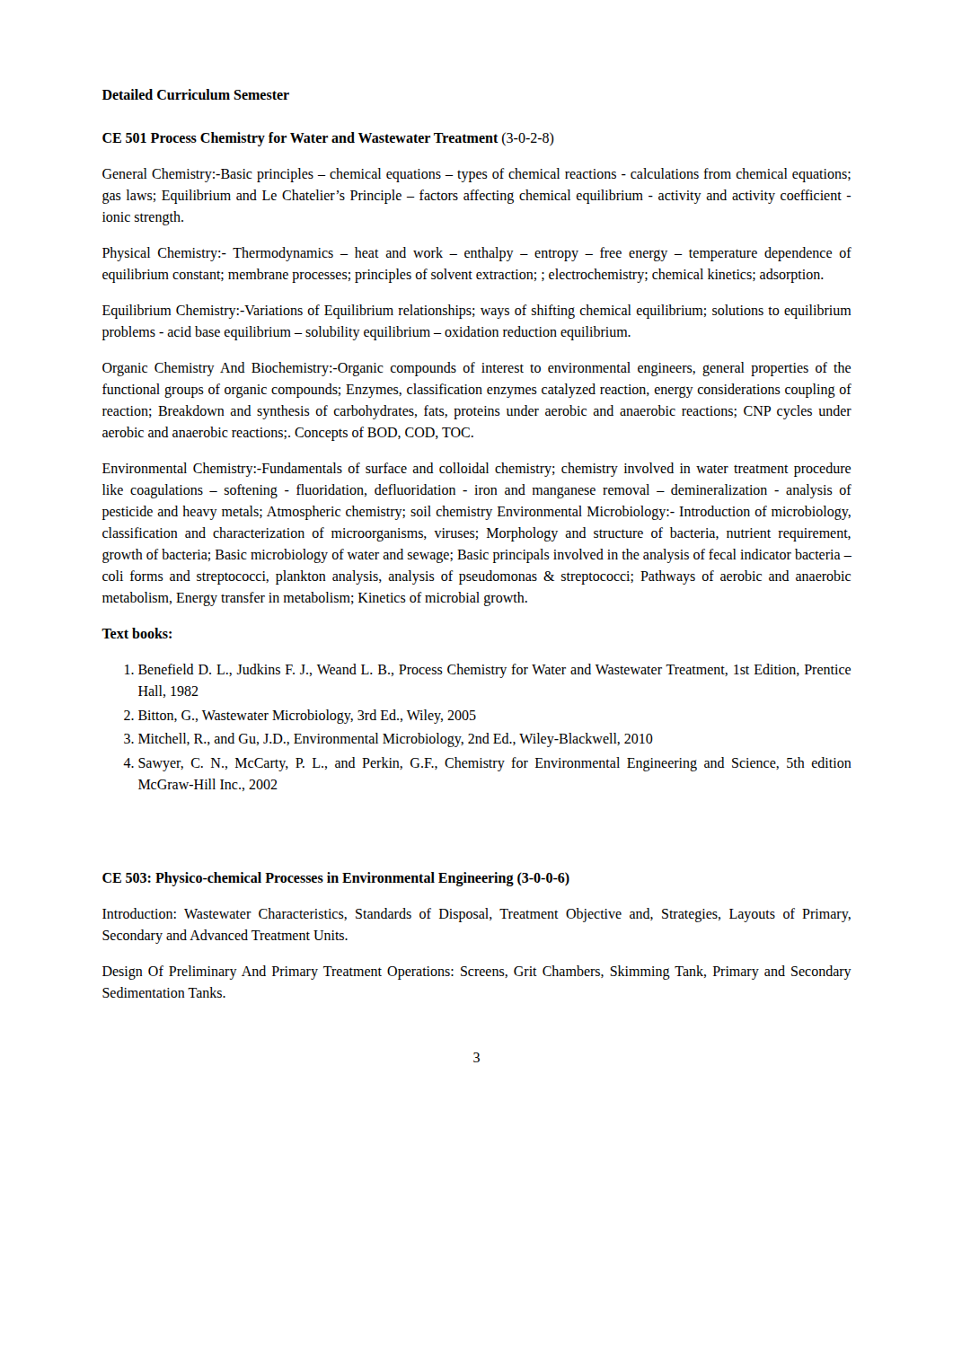Detailed Curriculum Semester
CE 501 Process Chemistry for Water and Wastewater Treatment (3-0-2-8)
General Chemistry:-Basic principles – chemical equations – types of chemical reactions - calculations from chemical equations; gas laws; Equilibrium and Le Chatelier’s Principle – factors affecting chemical equilibrium - activity and activity coefficient - ionic strength.
Physical Chemistry:- Thermodynamics – heat and work – enthalpy – entropy – free energy – temperature dependence of equilibrium constant; membrane processes; principles of solvent extraction; ; electrochemistry; chemical kinetics; adsorption.
Equilibrium Chemistry:-Variations of Equilibrium relationships; ways of shifting chemical equilibrium; solutions to equilibrium problems - acid base equilibrium – solubility equilibrium – oxidation reduction equilibrium.
Organic Chemistry And Biochemistry:-Organic compounds of interest to environmental engineers, general properties of the functional groups of organic compounds; Enzymes, classification enzymes catalyzed reaction, energy considerations coupling of reaction; Breakdown and synthesis of carbohydrates, fats, proteins under aerobic and anaerobic reactions; CNP cycles under aerobic and anaerobic reactions;. Concepts of BOD, COD, TOC.
Environmental Chemistry:-Fundamentals of surface and colloidal chemistry; chemistry involved in water treatment procedure like coagulations – softening - fluoridation, defluoridation - iron and manganese removal – demineralization - analysis of pesticide and heavy metals; Atmospheric chemistry; soil chemistry Environmental Microbiology:- Introduction of microbiology, classification and characterization of microorganisms, viruses; Morphology and structure of bacteria, nutrient requirement, growth of bacteria; Basic microbiology of water and sewage; Basic principals involved in the analysis of fecal indicator bacteria – coli forms and streptococci, plankton analysis, analysis of pseudomonas & streptococci; Pathways of aerobic and anaerobic metabolism, Energy transfer in metabolism; Kinetics of microbial growth.
Text books:
Benefield D. L., Judkins F. J., Weand L. B., Process Chemistry for Water and Wastewater Treatment, 1st Edition, Prentice Hall, 1982
Bitton, G., Wastewater Microbiology, 3rd Ed., Wiley, 2005
Mitchell, R., and Gu, J.D., Environmental Microbiology, 2nd Ed., Wiley-Blackwell, 2010
Sawyer, C. N., McCarty, P. L., and Perkin, G.F., Chemistry for Environmental Engineering and Science, 5th edition McGraw-Hill Inc., 2002
CE 503: Physico-chemical Processes in Environmental Engineering (3-0-0-6)
Introduction: Wastewater Characteristics, Standards of Disposal, Treatment Objective and, Strategies, Layouts of Primary, Secondary and Advanced Treatment Units.
Design Of Preliminary And Primary Treatment Operations: Screens, Grit Chambers, Skimming Tank, Primary and Secondary Sedimentation Tanks.
3